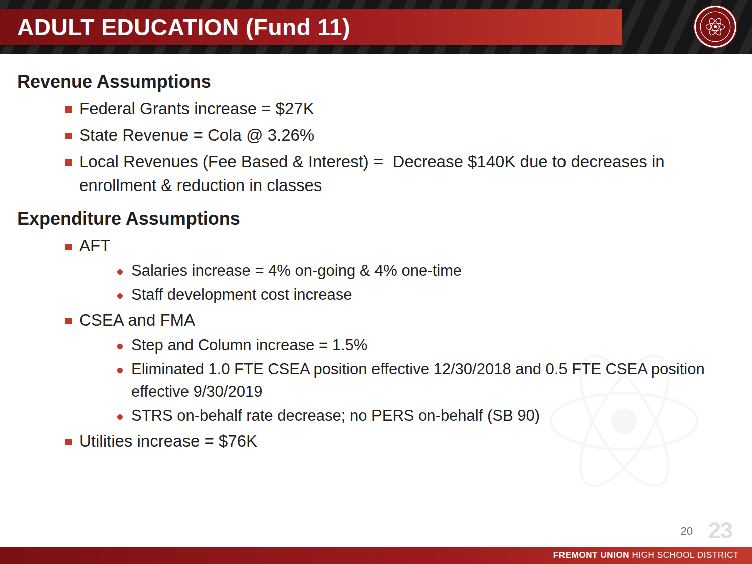ADULT EDUCATION (Fund 11)
Revenue Assumptions
Federal Grants increase = $27K
State Revenue = Cola @ 3.26%
Local Revenues (Fee Based & Interest) = Decrease $140K due to decreases in enrollment & reduction in classes
Expenditure Assumptions
AFT
Salaries increase = 4% on-going & 4% one-time
Staff development cost increase
CSEA and FMA
Step and Column increase = 1.5%
Eliminated 1.0 FTE CSEA position effective 12/30/2018 and 0.5 FTE CSEA position effective 9/30/2019
STRS on-behalf rate decrease; no PERS on-behalf (SB 90)
Utilities increase = $76K
20
23
FREMONT UNION HIGH SCHOOL DISTRICT